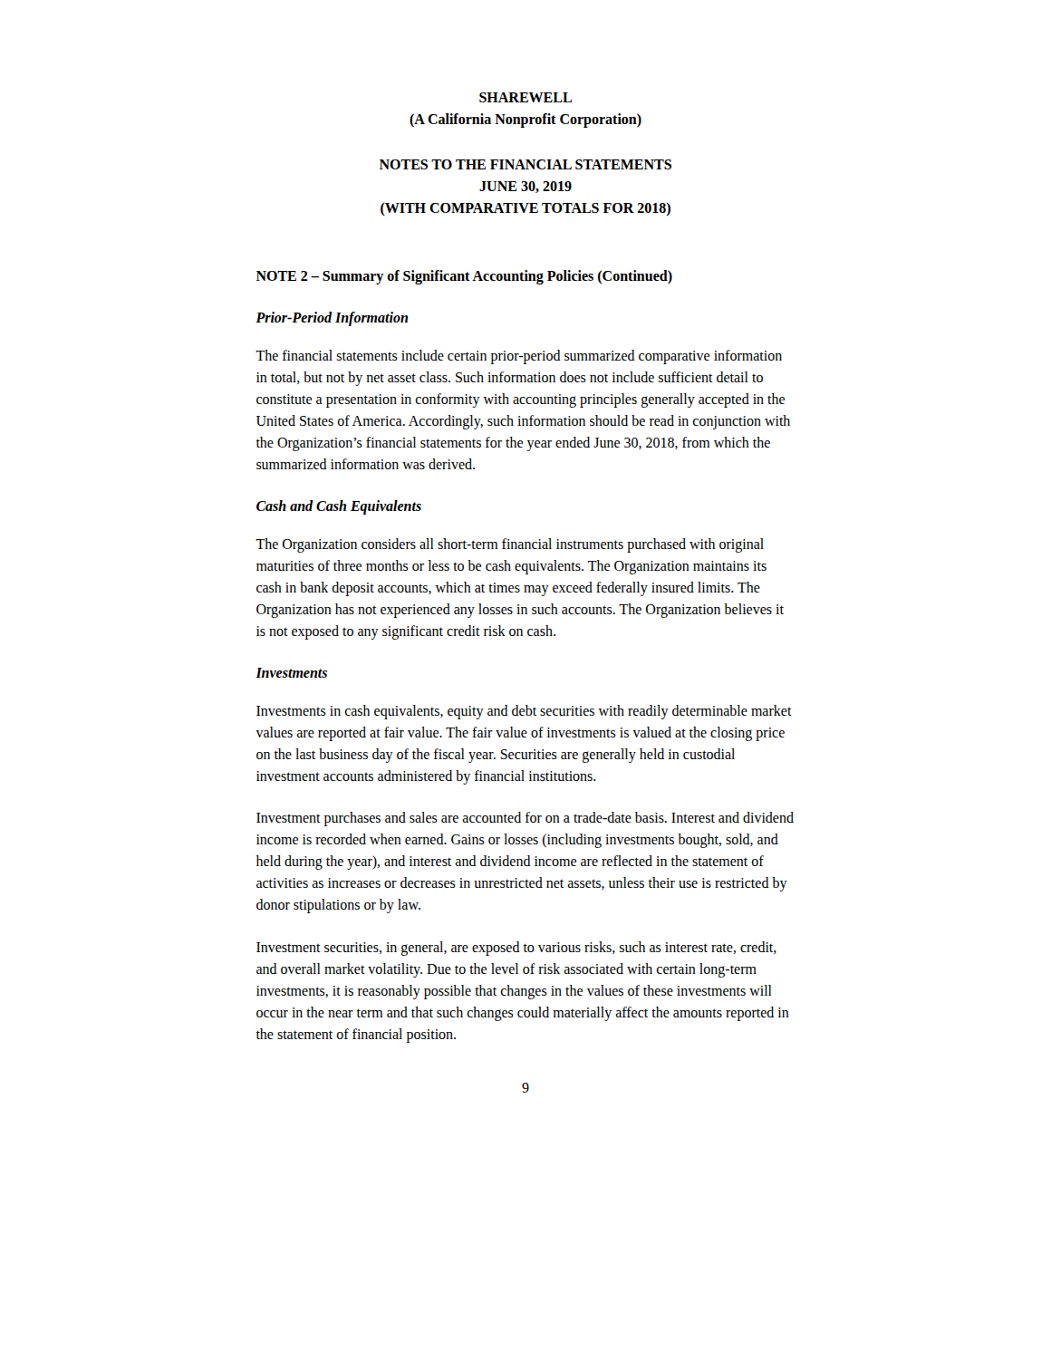SHAREWELL
(A California Nonprofit Corporation)
NOTES TO THE FINANCIAL STATEMENTS
JUNE 30, 2019
(WITH COMPARATIVE TOTALS FOR 2018)
NOTE 2 – Summary of Significant Accounting Policies (Continued)
Prior-Period Information
The financial statements include certain prior-period summarized comparative information in total, but not by net asset class. Such information does not include sufficient detail to constitute a presentation in conformity with accounting principles generally accepted in the United States of America. Accordingly, such information should be read in conjunction with the Organization’s financial statements for the year ended June 30, 2018, from which the summarized information was derived.
Cash and Cash Equivalents
The Organization considers all short-term financial instruments purchased with original maturities of three months or less to be cash equivalents. The Organization maintains its cash in bank deposit accounts, which at times may exceed federally insured limits. The Organization has not experienced any losses in such accounts. The Organization believes it is not exposed to any significant credit risk on cash.
Investments
Investments in cash equivalents, equity and debt securities with readily determinable market values are reported at fair value. The fair value of investments is valued at the closing price on the last business day of the fiscal year. Securities are generally held in custodial investment accounts administered by financial institutions.
Investment purchases and sales are accounted for on a trade-date basis. Interest and dividend income is recorded when earned. Gains or losses (including investments bought, sold, and held during the year), and interest and dividend income are reflected in the statement of activities as increases or decreases in unrestricted net assets, unless their use is restricted by donor stipulations or by law.
Investment securities, in general, are exposed to various risks, such as interest rate, credit, and overall market volatility. Due to the level of risk associated with certain long-term investments, it is reasonably possible that changes in the values of these investments will occur in the near term and that such changes could materially affect the amounts reported in the statement of financial position.
9